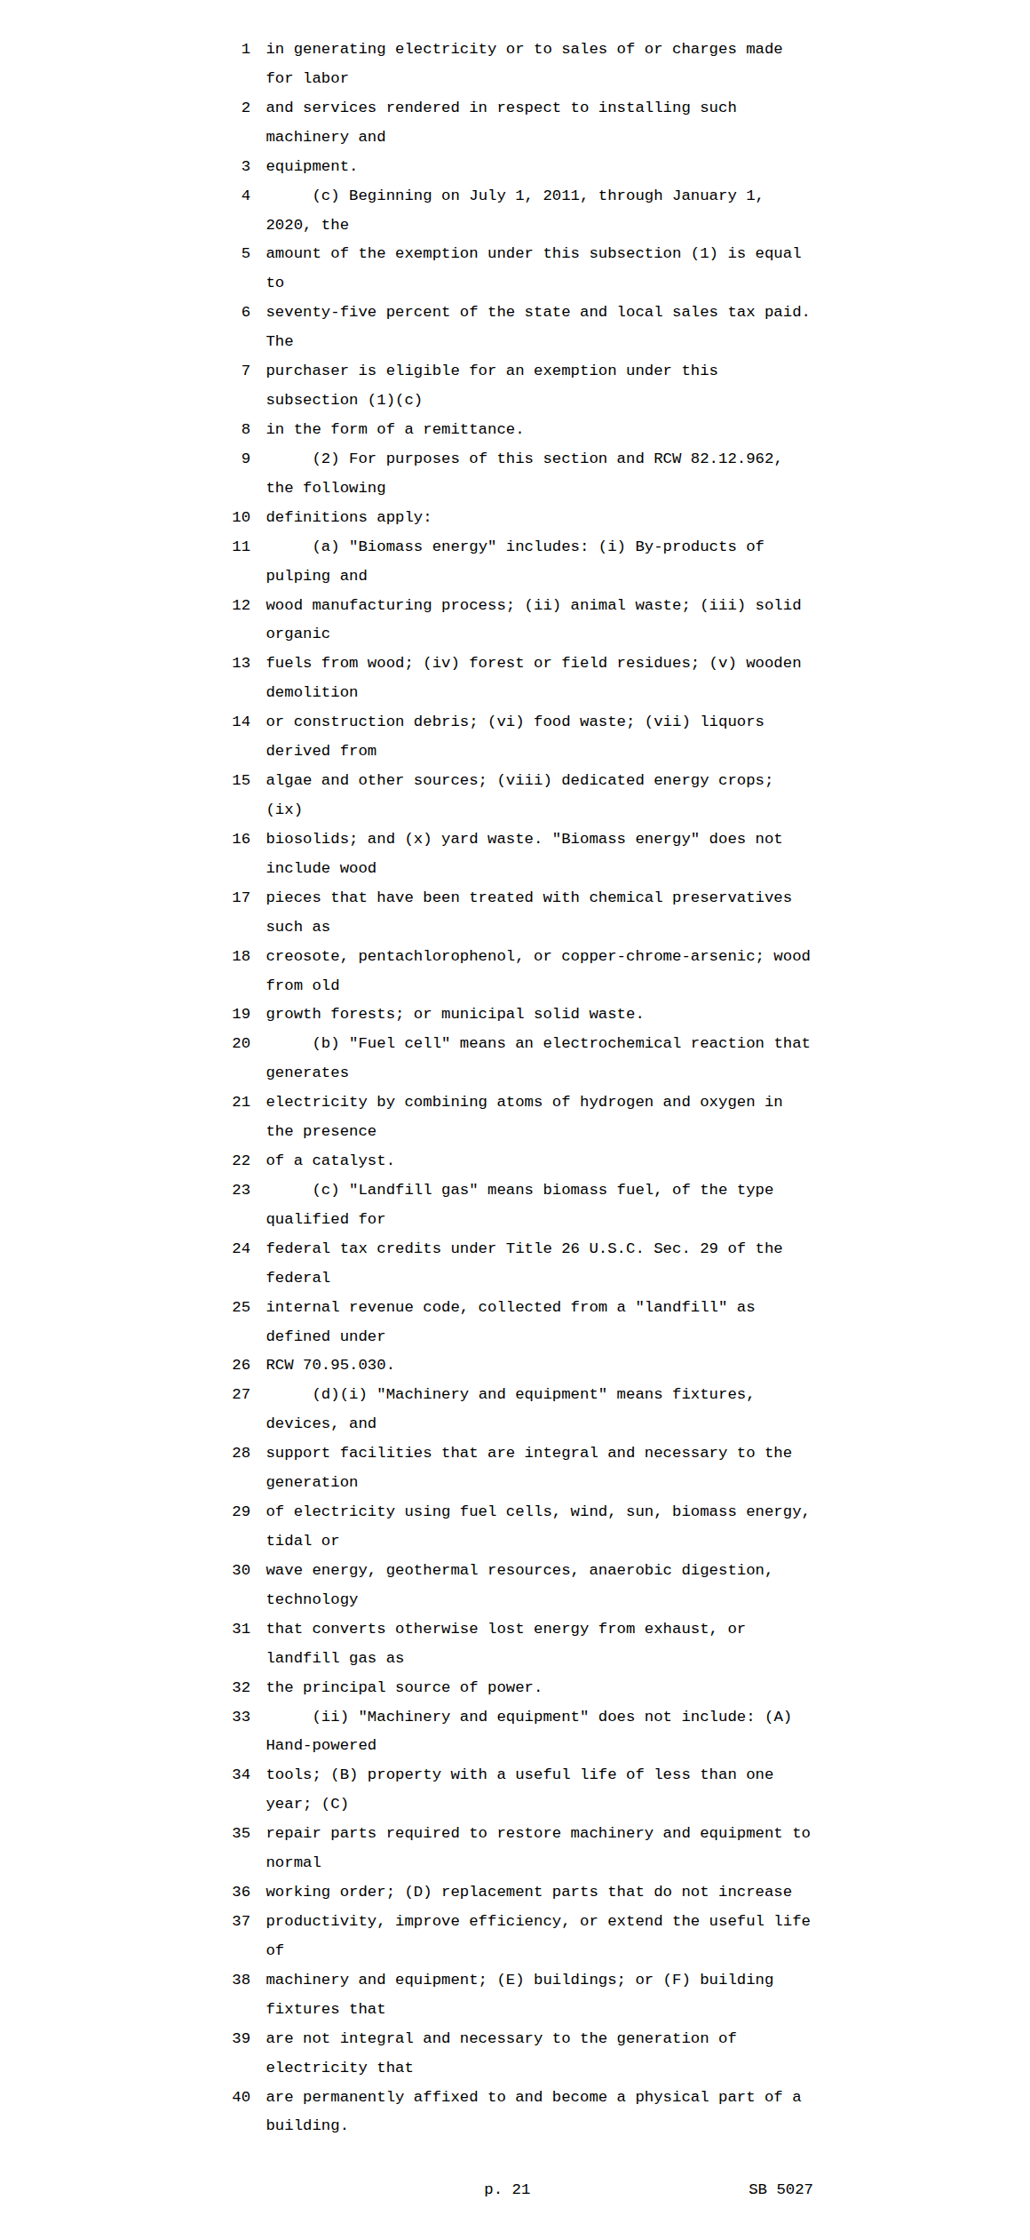in generating electricity or to sales of or charges made for labor
and services rendered in respect to installing such machinery and
equipment.
(c) Beginning on July 1, 2011, through January 1, 2020, the
amount of the exemption under this subsection (1) is equal to
seventy-five percent of the state and local sales tax paid. The
purchaser is eligible for an exemption under this subsection (1)(c)
in the form of a remittance.
(2) For purposes of this section and RCW 82.12.962, the following
definitions apply:
(a) "Biomass energy" includes: (i) By-products of pulping and
wood manufacturing process; (ii) animal waste; (iii) solid organic
fuels from wood; (iv) forest or field residues; (v) wooden demolition
or construction debris; (vi) food waste; (vii) liquors derived from
algae and other sources; (viii) dedicated energy crops; (ix)
biosolids; and (x) yard waste. "Biomass energy" does not include wood
pieces that have been treated with chemical preservatives such as
creosote, pentachlorophenol, or copper-chrome-arsenic; wood from old
growth forests; or municipal solid waste.
(b) "Fuel cell" means an electrochemical reaction that generates
electricity by combining atoms of hydrogen and oxygen in the presence
of a catalyst.
(c) "Landfill gas" means biomass fuel, of the type qualified for
federal tax credits under Title 26 U.S.C. Sec. 29 of the federal
internal revenue code, collected from a "landfill" as defined under
RCW 70.95.030.
(d)(i) "Machinery and equipment" means fixtures, devices, and
support facilities that are integral and necessary to the generation
of electricity using fuel cells, wind, sun, biomass energy, tidal or
wave energy, geothermal resources, anaerobic digestion, technology
that converts otherwise lost energy from exhaust, or landfill gas as
the principal source of power.
(ii) "Machinery and equipment" does not include: (A) Hand-powered
tools; (B) property with a useful life of less than one year; (C)
repair parts required to restore machinery and equipment to normal
working order; (D) replacement parts that do not increase
productivity, improve efficiency, or extend the useful life of
machinery and equipment; (E) buildings; or (F) building fixtures that
are not integral and necessary to the generation of electricity that
are permanently affixed to and become a physical part of a building.
p. 21 SB 5027